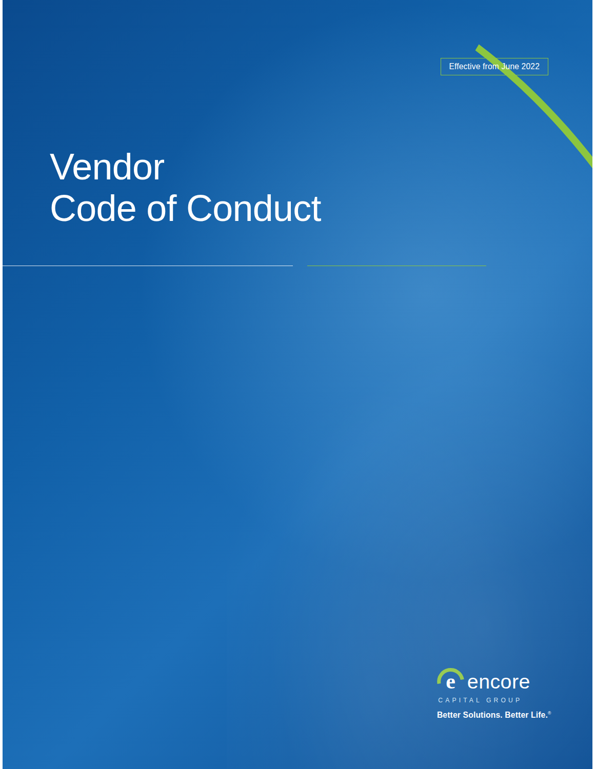Effective from June 2022
Vendor Code of Conduct
e encore
Capital Group
Better Solutions. Better Life.®